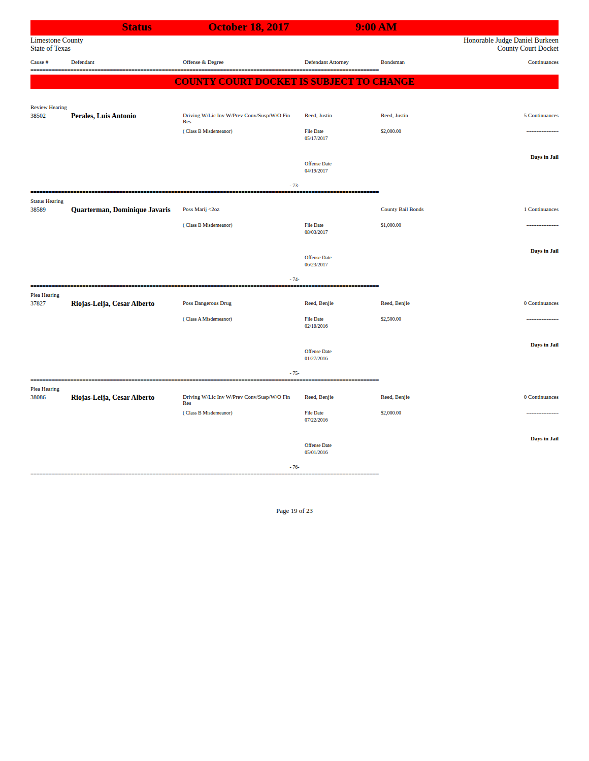Status October 18, 2017 9:00 AM
Limestone County
State of Texas
Honorable Judge Daniel Burkeen
County Court Docket
Cause # Defendant Offense & Degree Defendant Attorney Bondsman Continuances
==================================================================================================================
COUNTY COURT DOCKET IS SUBJECT TO CHANGE
Review Hearing
38502
Perales, Luis Antonio
Driving W/Lic Inv W/Prev Conv/Susp/W/O Fin Res
( Class B Misdemeanor)
Reed, Justin
Reed, Justin
5 Continuances
File Date
05/17/2017
$2,000.00
-------------------
Days in Jail
Offense Date
04/19/2017
- 73-
==================================================================================================================
Status Hearing
38589
Quarterman, Dominique Javaris
Poss Marij <2oz
( Class B Misdemeanor)
County Bail Bonds
1 Continuances
File Date
08/03/2017
$1,000.00
-------------------
Days in Jail
Offense Date
06/23/2017
- 74-
==================================================================================================================
Plea Hearing
37827
Riojas-Leija, Cesar Alberto
Poss Dangerous Drug
( Class A Misdemeanor)
Reed, Benjie
Reed, Benjie
0 Continuances
File Date
02/18/2016
$2,500.00
-------------------
Days in Jail
Offense Date
01/27/2016
- 75-
==================================================================================================================
Plea Hearing
38086
Riojas-Leija, Cesar Alberto
Driving W/Lic Inv W/Prev Conv/Susp/W/O Fin Res
( Class B Misdemeanor)
Reed, Benjie
Reed, Benjie
0 Continuances
File Date
07/22/2016
$2,000.00
-------------------
Days in Jail
Offense Date
05/01/2016
- 76-
==================================================================================================================
Page 19 of 23